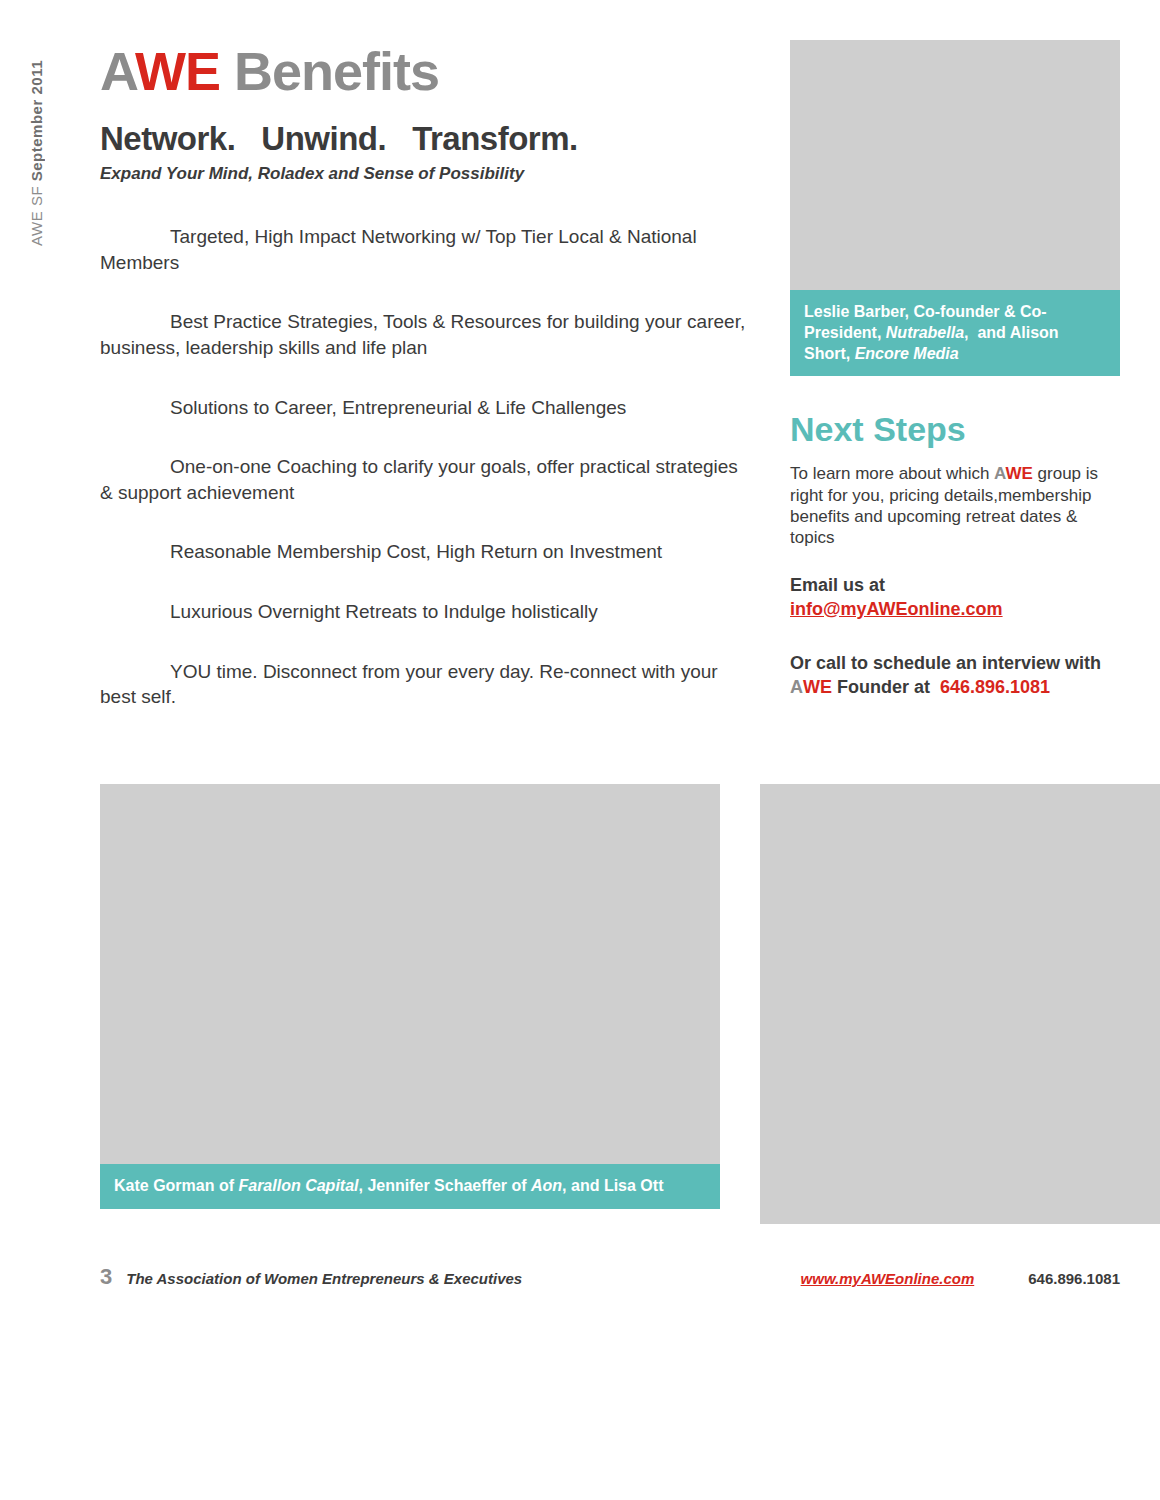AWE SF September 2011
AWE Benefits
Network. Unwind. Transform.
Expand Your Mind, Roladex and Sense of Possibility
Targeted, High Impact Networking w/ Top Tier Local & National Members
Best Practice Strategies, Tools & Resources for building your career, business, leadership skills and life plan
Solutions to Career, Entrepreneurial & Life Challenges
One-on-one Coaching to clarify your goals, offer practical strategies & support achievement
Reasonable Membership Cost, High Return on Investment
Luxurious Overnight Retreats to Indulge holistically
YOU time. Disconnect from your every day. Re-connect with your best self.
Leslie Barber, Co-founder & Co-President, Nutrabella, and Alison Short, Encore Media
Next Steps
To learn more about which AWE group is right for you, pricing details,membership benefits and upcoming retreat dates & topics
Email us at
info@myAWEonline.com
Or call to schedule an interview with AWE Founder at 646.896.1081
Kate Gorman of Farallon Capital, Jennifer Schaeffer of Aon, and Lisa Ott
3 The Association of Women Entrepreneurs & Executives www.myAWEonline.com 646.896.1081